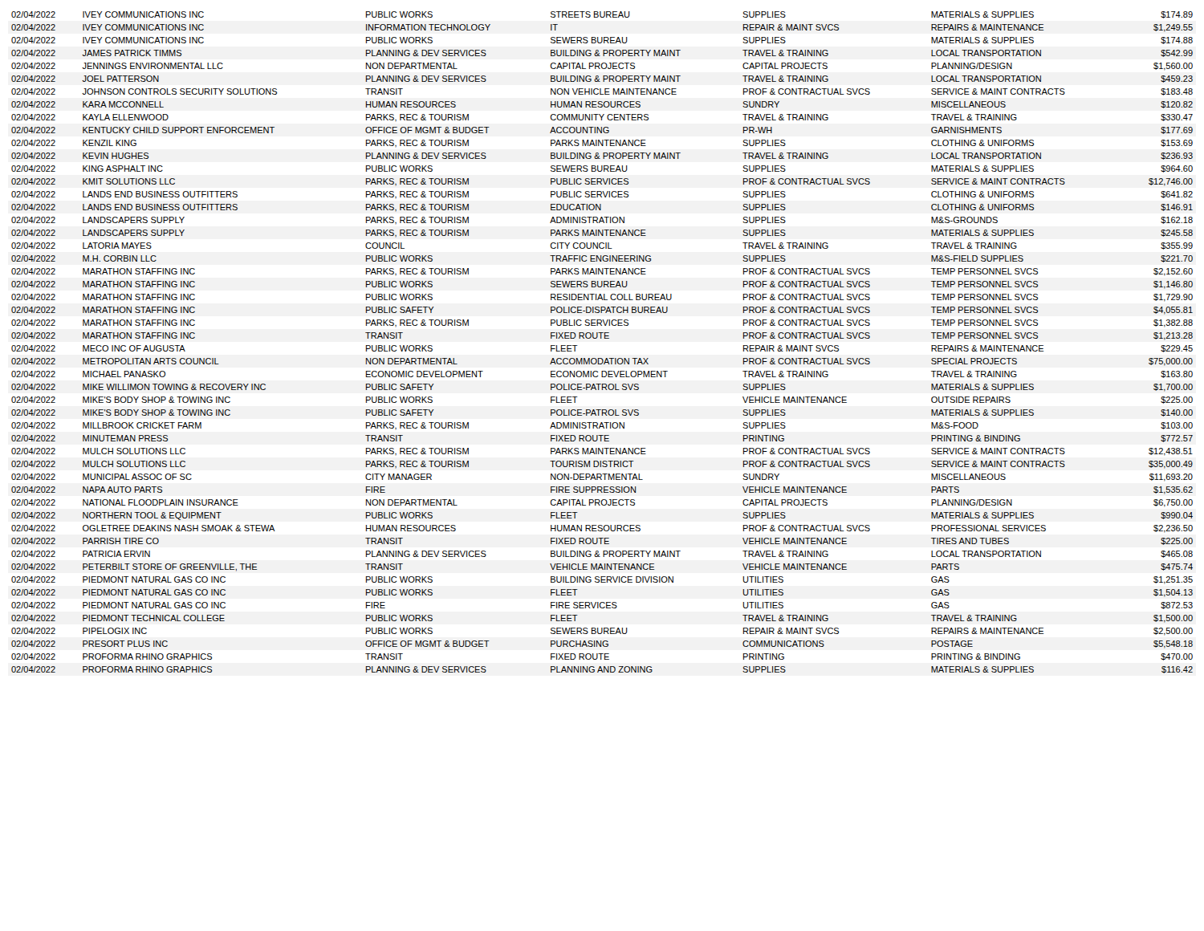| 02/04/2022 | IVEY COMMUNICATIONS INC | PUBLIC WORKS | STREETS BUREAU | SUPPLIES | MATERIALS & SUPPLIES | $174.89 |
| 02/04/2022 | IVEY COMMUNICATIONS INC | INFORMATION TECHNOLOGY | IT | REPAIR & MAINT SVCS | REPAIRS & MAINTENANCE | $1,249.55 |
| 02/04/2022 | IVEY COMMUNICATIONS INC | PUBLIC WORKS | SEWERS BUREAU | SUPPLIES | MATERIALS & SUPPLIES | $174.88 |
| 02/04/2022 | JAMES PATRICK TIMMS | PLANNING & DEV SERVICES | BUILDING & PROPERTY MAINT | TRAVEL & TRAINING | LOCAL TRANSPORTATION | $542.99 |
| 02/04/2022 | JENNINGS ENVIRONMENTAL LLC | NON DEPARTMENTAL | CAPITAL PROJECTS | CAPITAL PROJECTS | PLANNING/DESIGN | $1,560.00 |
| 02/04/2022 | JOEL PATTERSON | PLANNING & DEV SERVICES | BUILDING & PROPERTY MAINT | TRAVEL & TRAINING | LOCAL TRANSPORTATION | $459.23 |
| 02/04/2022 | JOHNSON CONTROLS SECURITY SOLUTIONS | TRANSIT | NON VEHICLE MAINTENANCE | PROF & CONTRACTUAL SVCS | SERVICE & MAINT CONTRACTS | $183.48 |
| 02/04/2022 | KARA MCCONNELL | HUMAN RESOURCES | HUMAN RESOURCES | SUNDRY | MISCELLANEOUS | $120.82 |
| 02/04/2022 | KAYLA ELLENWOOD | PARKS, REC & TOURISM | COMMUNITY CENTERS | TRAVEL & TRAINING | TRAVEL & TRAINING | $330.47 |
| 02/04/2022 | KENTUCKY CHILD SUPPORT ENFORCEMENT | OFFICE OF MGMT & BUDGET | ACCOUNTING | PR-WH | GARNISHMENTS | $177.69 |
| 02/04/2022 | KENZIL KING | PARKS, REC & TOURISM | PARKS MAINTENANCE | SUPPLIES | CLOTHING & UNIFORMS | $153.69 |
| 02/04/2022 | KEVIN HUGHES | PLANNING & DEV SERVICES | BUILDING & PROPERTY MAINT | TRAVEL & TRAINING | LOCAL TRANSPORTATION | $236.93 |
| 02/04/2022 | KING ASPHALT INC | PUBLIC WORKS | SEWERS BUREAU | SUPPLIES | MATERIALS & SUPPLIES | $964.60 |
| 02/04/2022 | KMIT SOLUTIONS LLC | PARKS, REC & TOURISM | PUBLIC SERVICES | PROF & CONTRACTUAL SVCS | SERVICE & MAINT CONTRACTS | $12,746.00 |
| 02/04/2022 | LANDS END BUSINESS OUTFITTERS | PARKS, REC & TOURISM | PUBLIC SERVICES | SUPPLIES | CLOTHING & UNIFORMS | $641.82 |
| 02/04/2022 | LANDS END BUSINESS OUTFITTERS | PARKS, REC & TOURISM | EDUCATION | SUPPLIES | CLOTHING & UNIFORMS | $146.91 |
| 02/04/2022 | LANDSCAPERS SUPPLY | PARKS, REC & TOURISM | ADMINISTRATION | SUPPLIES | M&S-GROUNDS | $162.18 |
| 02/04/2022 | LANDSCAPERS SUPPLY | PARKS, REC & TOURISM | PARKS MAINTENANCE | SUPPLIES | MATERIALS & SUPPLIES | $245.58 |
| 02/04/2022 | LATORIA MAYES | COUNCIL | CITY COUNCIL | TRAVEL & TRAINING | TRAVEL & TRAINING | $355.99 |
| 02/04/2022 | M.H. CORBIN LLC | PUBLIC WORKS | TRAFFIC ENGINEERING | SUPPLIES | M&S-FIELD SUPPLIES | $221.70 |
| 02/04/2022 | MARATHON STAFFING INC | PARKS, REC & TOURISM | PARKS MAINTENANCE | PROF & CONTRACTUAL SVCS | TEMP PERSONNEL SVCS | $2,152.60 |
| 02/04/2022 | MARATHON STAFFING INC | PUBLIC WORKS | SEWERS BUREAU | PROF & CONTRACTUAL SVCS | TEMP PERSONNEL SVCS | $1,146.80 |
| 02/04/2022 | MARATHON STAFFING INC | PUBLIC WORKS | RESIDENTIAL COLL BUREAU | PROF & CONTRACTUAL SVCS | TEMP PERSONNEL SVCS | $1,729.90 |
| 02/04/2022 | MARATHON STAFFING INC | PUBLIC SAFETY | POLICE-DISPATCH BUREAU | PROF & CONTRACTUAL SVCS | TEMP PERSONNEL SVCS | $4,055.81 |
| 02/04/2022 | MARATHON STAFFING INC | PARKS, REC & TOURISM | PUBLIC SERVICES | PROF & CONTRACTUAL SVCS | TEMP PERSONNEL SVCS | $1,382.88 |
| 02/04/2022 | MARATHON STAFFING INC | TRANSIT | FIXED ROUTE | PROF & CONTRACTUAL SVCS | TEMP PERSONNEL SVCS | $1,213.28 |
| 02/04/2022 | MECO INC OF AUGUSTA | PUBLIC WORKS | FLEET | REPAIR & MAINT SVCS | REPAIRS & MAINTENANCE | $229.45 |
| 02/04/2022 | METROPOLITAN ARTS COUNCIL | NON DEPARTMENTAL | ACCOMMODATION TAX | PROF & CONTRACTUAL SVCS | SPECIAL PROJECTS | $75,000.00 |
| 02/04/2022 | MICHAEL PANASKO | ECONOMIC DEVELOPMENT | ECONOMIC DEVELOPMENT | TRAVEL & TRAINING | TRAVEL & TRAINING | $163.80 |
| 02/04/2022 | MIKE WILLIMON TOWING & RECOVERY INC | PUBLIC SAFETY | POLICE-PATROL SVS | SUPPLIES | MATERIALS & SUPPLIES | $1,700.00 |
| 02/04/2022 | MIKE'S BODY SHOP & TOWING INC | PUBLIC WORKS | FLEET | VEHICLE MAINTENANCE | OUTSIDE REPAIRS | $225.00 |
| 02/04/2022 | MIKE'S BODY SHOP & TOWING INC | PUBLIC SAFETY | POLICE-PATROL SVS | SUPPLIES | MATERIALS & SUPPLIES | $140.00 |
| 02/04/2022 | MILLBROOK CRICKET FARM | PARKS, REC & TOURISM | ADMINISTRATION | SUPPLIES | M&S-FOOD | $103.00 |
| 02/04/2022 | MINUTEMAN PRESS | TRANSIT | FIXED ROUTE | PRINTING | PRINTING & BINDING | $772.57 |
| 02/04/2022 | MULCH SOLUTIONS LLC | PARKS, REC & TOURISM | PARKS MAINTENANCE | PROF & CONTRACTUAL SVCS | SERVICE & MAINT CONTRACTS | $12,438.51 |
| 02/04/2022 | MULCH SOLUTIONS LLC | PARKS, REC & TOURISM | TOURISM DISTRICT | PROF & CONTRACTUAL SVCS | SERVICE & MAINT CONTRACTS | $35,000.49 |
| 02/04/2022 | MUNICIPAL ASSOC OF SC | CITY MANAGER | NON-DEPARTMENTAL | SUNDRY | MISCELLANEOUS | $11,693.20 |
| 02/04/2022 | NAPA AUTO PARTS | FIRE | FIRE SUPPRESSION | VEHICLE MAINTENANCE | PARTS | $1,535.62 |
| 02/04/2022 | NATIONAL FLOODPLAIN INSURANCE | NON DEPARTMENTAL | CAPITAL PROJECTS | CAPITAL PROJECTS | PLANNING/DESIGN | $6,750.00 |
| 02/04/2022 | NORTHERN TOOL & EQUIPMENT | PUBLIC WORKS | FLEET | SUPPLIES | MATERIALS & SUPPLIES | $990.04 |
| 02/04/2022 | OGLETREE DEAKINS NASH SMOAK & STEWA | HUMAN RESOURCES | HUMAN RESOURCES | PROF & CONTRACTUAL SVCS | PROFESSIONAL SERVICES | $2,236.50 |
| 02/04/2022 | PARRISH TIRE CO | TRANSIT | FIXED ROUTE | VEHICLE MAINTENANCE | TIRES AND TUBES | $225.00 |
| 02/04/2022 | PATRICIA ERVIN | PLANNING & DEV SERVICES | BUILDING & PROPERTY MAINT | TRAVEL & TRAINING | LOCAL TRANSPORTATION | $465.08 |
| 02/04/2022 | PETERBILT STORE OF GREENVILLE, THE | TRANSIT | VEHICLE MAINTENANCE | VEHICLE MAINTENANCE | PARTS | $475.74 |
| 02/04/2022 | PIEDMONT NATURAL GAS CO INC | PUBLIC WORKS | BUILDING SERVICE DIVISION | UTILITIES | GAS | $1,251.35 |
| 02/04/2022 | PIEDMONT NATURAL GAS CO INC | PUBLIC WORKS | FLEET | UTILITIES | GAS | $1,504.13 |
| 02/04/2022 | PIEDMONT NATURAL GAS CO INC | FIRE | FIRE SERVICES | UTILITIES | GAS | $872.53 |
| 02/04/2022 | PIEDMONT TECHNICAL COLLEGE | PUBLIC WORKS | FLEET | TRAVEL & TRAINING | TRAVEL & TRAINING | $1,500.00 |
| 02/04/2022 | PIPELOGIX INC | PUBLIC WORKS | SEWERS BUREAU | REPAIR & MAINT SVCS | REPAIRS & MAINTENANCE | $2,500.00 |
| 02/04/2022 | PRESORT PLUS INC | OFFICE OF MGMT & BUDGET | PURCHASING | COMMUNICATIONS | POSTAGE | $5,548.18 |
| 02/04/2022 | PROFORMA RHINO GRAPHICS | TRANSIT | FIXED ROUTE | PRINTING | PRINTING & BINDING | $470.00 |
| 02/04/2022 | PROFORMA RHINO GRAPHICS | PLANNING & DEV SERVICES | PLANNING AND ZONING | SUPPLIES | MATERIALS & SUPPLIES | $116.42 |